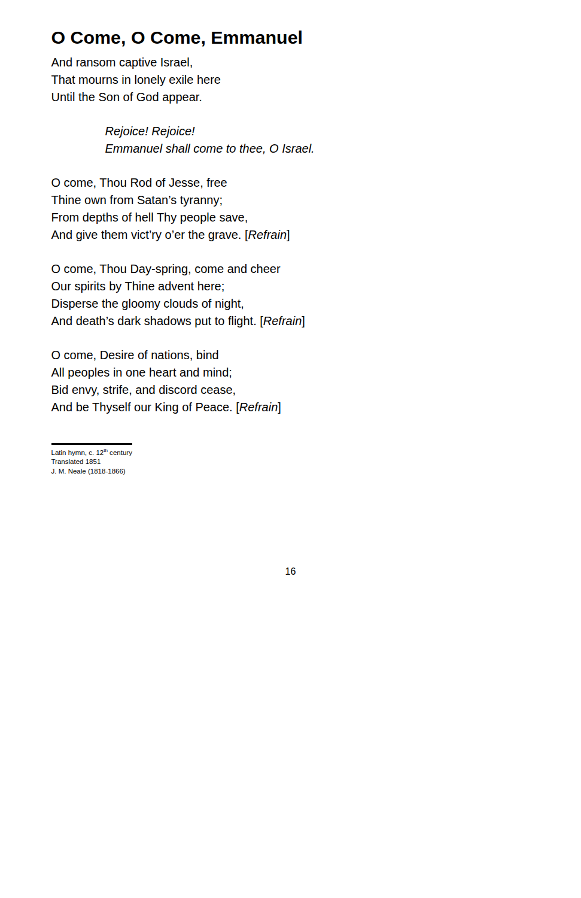O Come, O Come, Emmanuel
And ransom captive Israel,
That mourns in lonely exile here
Until the Son of God appear.
Rejoice! Rejoice!
Emmanuel shall come to thee, O Israel.
O come, Thou Rod of Jesse, free
Thine own from Satan’s tyranny;
From depths of hell Thy people save,
And give them vict’ry o’er the grave. [Refrain]
O come, Thou Day-spring, come and cheer
Our spirits by Thine advent here;
Disperse the gloomy clouds of night,
And death’s dark shadows put to flight. [Refrain]
O come, Desire of nations, bind
All peoples in one heart and mind;
Bid envy, strife, and discord cease,
And be Thyself our King of Peace. [Refrain]
Latin hymn, c. 12th century
Translated 1851
J. M. Neale (1818-1866)
16